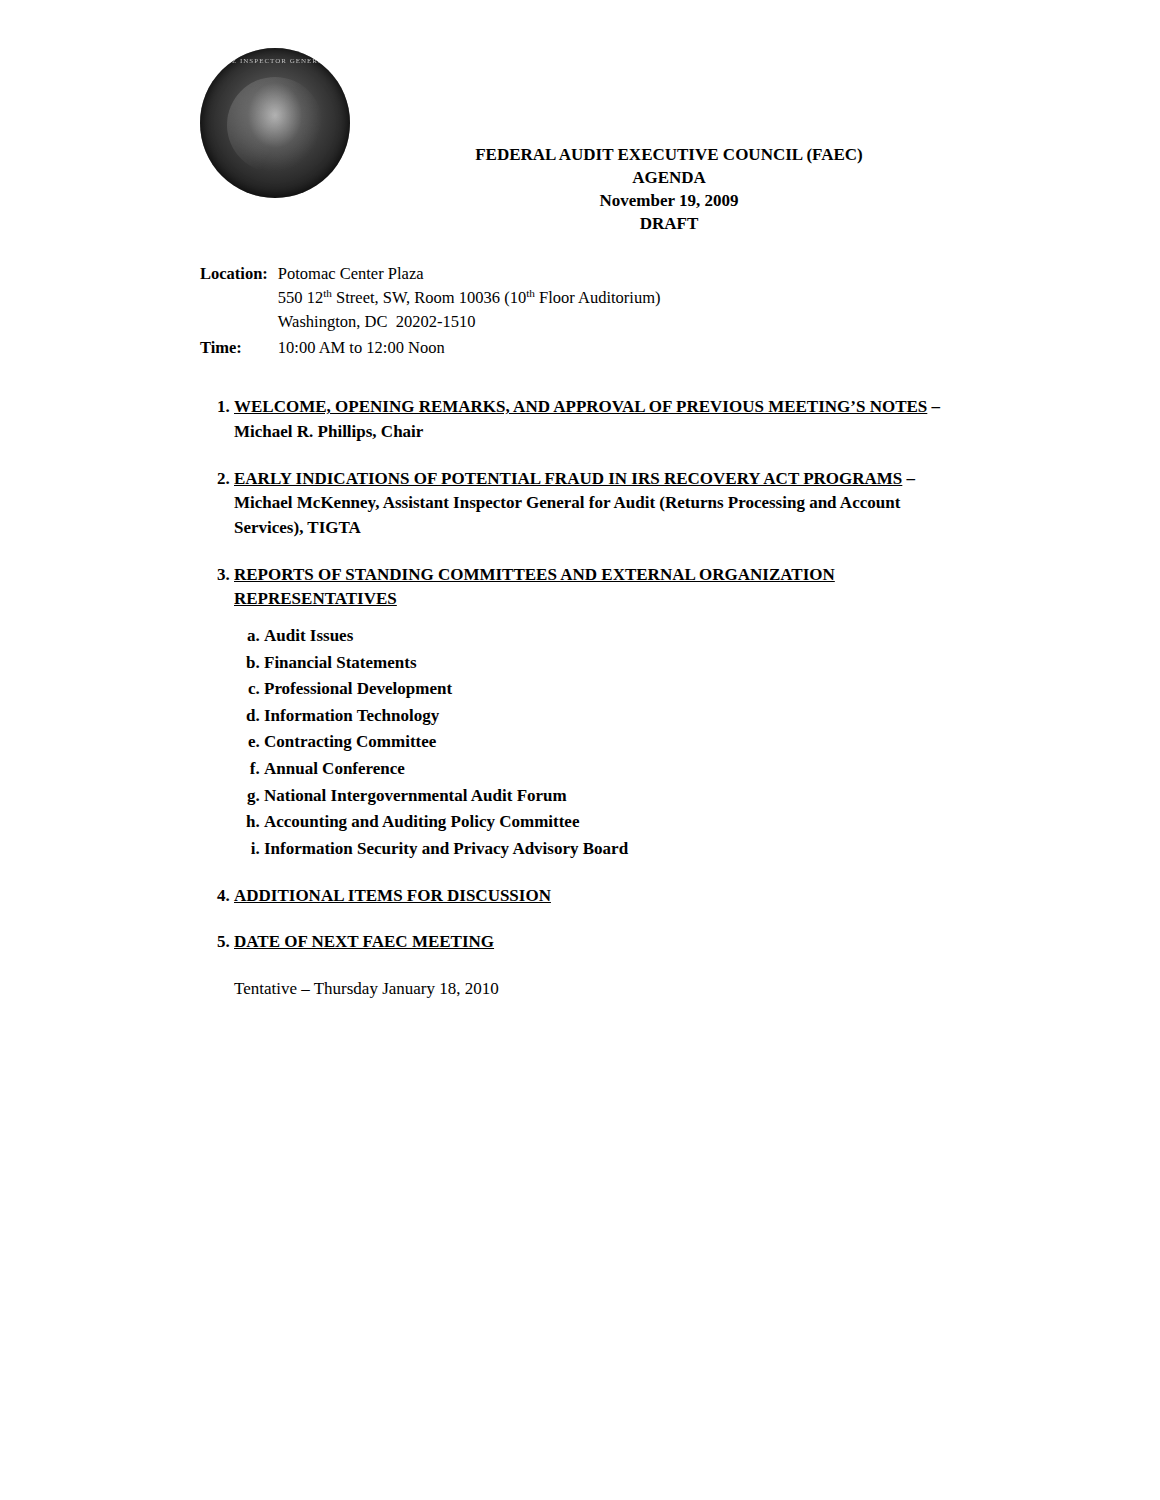FEDERAL AUDIT EXECUTIVE COUNCIL (FAEC)
AGENDA
November 19, 2009
DRAFT
| Location: | Potomac Center Plaza 550 12 th Street, SW, Room 10036 (10 th Floor Auditorium) Washington, DC 20202-1510 |
| Time: | 10:00 AM to 12:00 Noon |
WELCOME, OPENING REMARKS, AND APPROVAL OF PREVIOUS MEETING’S NOTES – Michael R. Phillips, Chair
EARLY INDICATIONS OF POTENTIAL FRAUD IN IRS RECOVERY ACT PROGRAMS – Michael McKenney, Assistant Inspector General for Audit (Returns Processing and Account Services), TIGTA
REPORTS OF STANDING COMMITTEES AND EXTERNAL ORGANIZATION REPRESENTATIVES
Audit Issues
Financial Statements
Professional Development
Information Technology
Contracting Committee
Annual Conference
National Intergovernmental Audit Forum
Accounting and Auditing Policy Committee
Information Security and Privacy Advisory Board
ADDITIONAL ITEMS FOR DISCUSSION
DATE OF NEXT FAEC MEETING
Tentative – Thursday January 18, 2010